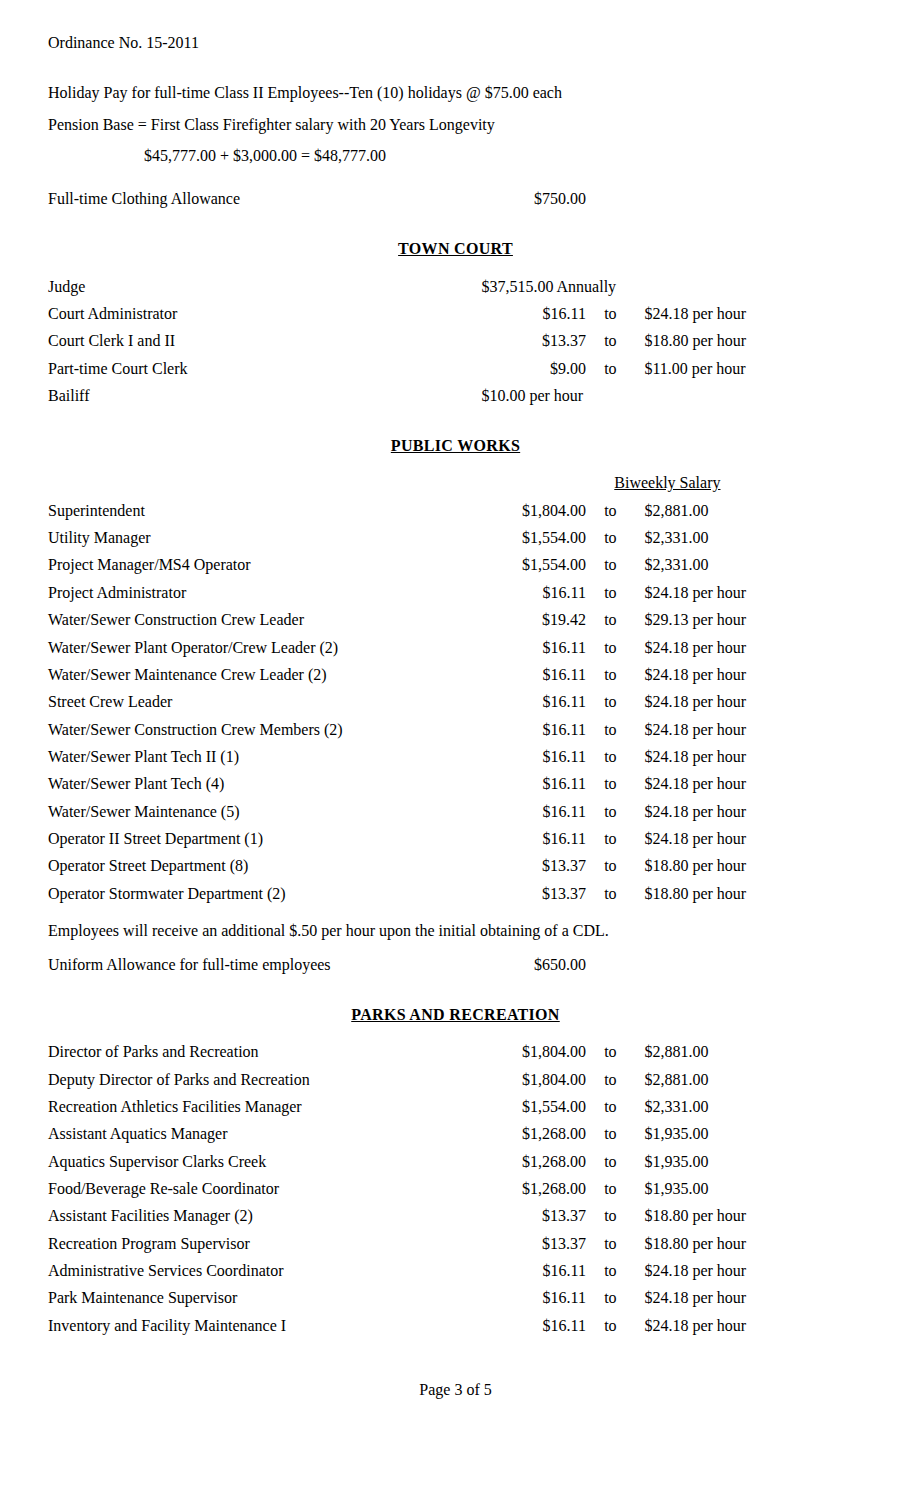Ordinance No. 15-2011
Holiday Pay for full-time Class II Employees--Ten (10) holidays @ $75.00 each
Pension Base = First Class Firefighter salary with 20 Years Longevity
$45,777.00 + $3,000.00 = $48,777.00
| Full-time Clothing Allowance | $750.00 | | |
TOWN COURT
| Judge | $37,515.00 Annually |
| Court Administrator | $16.11 | to | $24.18 per hour |
| Court Clerk I and II | $13.37 | to | $18.80 per hour |
| Part-time Court Clerk | $9.00 | to | $11.00 per hour |
| Bailiff | $10.00 per hour |
PUBLIC WORKS
| | Biweekly Salary |
| Superintendent | $1,804.00 | to | $2,881.00 |
| Utility Manager | $1,554.00 | to | $2,331.00 |
| Project Manager/MS4 Operator | $1,554.00 | to | $2,331.00 |
| Project Administrator | $16.11 | to | $24.18 per hour |
| Water/Sewer Construction Crew Leader | $19.42 | to | $29.13 per hour |
| Water/Sewer Plant Operator/Crew Leader (2) | $16.11 | to | $24.18 per hour |
| Water/Sewer Maintenance Crew Leader (2) | $16.11 | to | $24.18 per hour |
| Street Crew Leader | $16.11 | to | $24.18 per hour |
| Water/Sewer Construction Crew Members (2) | $16.11 | to | $24.18 per hour |
| Water/Sewer Plant Tech II (1) | $16.11 | to | $24.18 per hour |
| Water/Sewer Plant Tech (4) | $16.11 | to | $24.18 per hour |
| Water/Sewer Maintenance (5) | $16.11 | to | $24.18 per hour |
| Operator II Street Department (1) | $16.11 | to | $24.18 per hour |
| Operator Street Department (8) | $13.37 | to | $18.80 per hour |
| Operator Stormwater Department (2) | $13.37 | to | $18.80 per hour |
Employees will receive an additional $.50 per hour upon the initial obtaining of a CDL.
| Uniform Allowance for full-time employees | $650.00 | | |
PARKS AND RECREATION
| Director of Parks and Recreation | $1,804.00 | to | $2,881.00 |
| Deputy Director of Parks and Recreation | $1,804.00 | to | $2,881.00 |
| Recreation Athletics Facilities Manager | $1,554.00 | to | $2,331.00 |
| Assistant Aquatics Manager | $1,268.00 | to | $1,935.00 |
| Aquatics Supervisor Clarks Creek | $1,268.00 | to | $1,935.00 |
| Food/Beverage Re-sale Coordinator | $1,268.00 | to | $1,935.00 |
| Assistant Facilities Manager (2) | $13.37 | to | $18.80 per hour |
| Recreation Program Supervisor | $13.37 | to | $18.80 per hour |
| Administrative Services Coordinator | $16.11 | to | $24.18 per hour |
| Park Maintenance Supervisor | $16.11 | to | $24.18 per hour |
| Inventory and Facility Maintenance I | $16.11 | to | $24.18 per hour |
Page 3 of 5